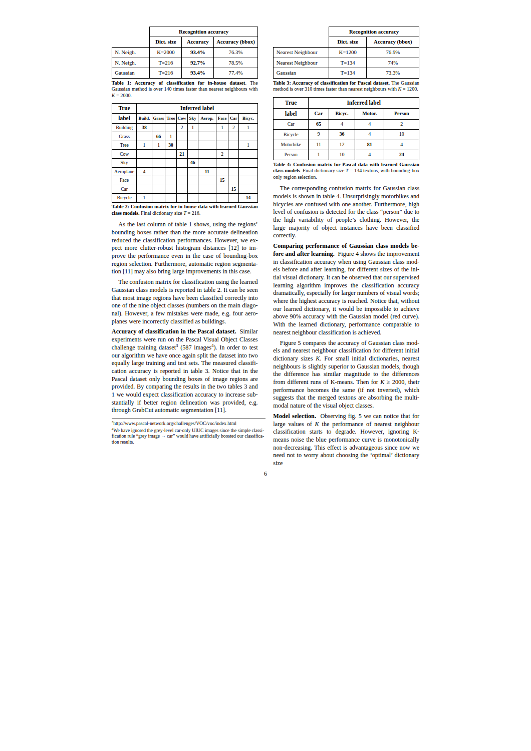| | Recognition accuracy |
| --- | --- |
| | Dict. size | Accuracy | Accuracy (bbox) |
| N. Neigh. | K=2000 | 93.4% | 76.3% |
| N. Neigh. | T=216 | 92.7% | 78.5% |
| Gaussian | T=216 | 93.4% | 77.4% |
Table 1: Accuracy of classification for in-house dataset. The Gaussian method is over 140 times faster than nearest neighbours with K = 2000.
| True | Inferred label |
| --- | --- |
| label | Build. | Grass | Tree | Cow | Sky | Aerop. | Face | Car | Bicyc. |
| Building | 38 | | | 2 | 1 | | 1 | 2 | 1 |
| Grass | | 66 | 1 | | | | | | |
| Tree | 1 | 1 | 30 | | | | | | 1 |
| Cow | | | | 21 | | | 2 | | |
| Sky | | | | | 46 | | | | |
| Aeroplane | 4 | | | | | 11 | | | |
| Face | | | | | | | 15 | | |
| Car | | | | | | | | 15 | |
| Bicycle | 1 | | | | | | | | 14 |
Table 2: Confusion matrix for in-house data with learned Gaussian class models. Final dictionary size T = 216.
As the last column of table 1 shows, using the regions’ bounding boxes rather than the more accurate delineation reduced the classification performances. However, we expect more clutter-robust histogram distances [12] to improve the performance even in the case of bounding-box region selection. Furthermore, automatic region segmentation [11] may also bring large improvements in this case.
The confusion matrix for classification using the learned Gaussian class models is reported in table 2. It can be seen that most image regions have been classified correctly into one of the nine object classes (numbers on the main diagonal). However, a few mistakes were made, e.g. four aeroplanes were incorrectly classified as buildings.
Accuracy of classification in the Pascal dataset. Similar experiments were run on the Pascal Visual Object Classes challenge training dataset3 (587 images4). In order to test our algorithm we have once again split the dataset into two equally large training and test sets. The measured classification accuracy is reported in table 3. Notice that in the Pascal dataset only bounding boxes of image regions are provided. By comparing the results in the two tables 3 and 1 we would expect classification accuracy to increase substantially if better region delineation was provided, e.g. through GrabCut automatic segmentation [11].
3http://www.pascal-network.org/challenges/VOC/voc/index.html
4We have ignored the grey-level car-only UIUC images since the simple classification rule “grey image → car” would have artificially boosted our classification results.
| | Recognition accuracy |
| --- | --- |
| | Dict. size | Accuracy (bbox) |
| Nearest Neighbour | K=1200 | 76.9% |
| Nearest Neighbour | T=134 | 74% |
| Gaussian | T=134 | 73.3% |
Table 3: Accuracy of classification for Pascal dataset. The Gaussian method is over 310 times faster than nearest neighbours with K = 1200.
| True | Inferred label |
| --- | --- |
| label | Car | Bicyc. | Motor. | Person |
| Car | 65 | 4 | 4 | 2 |
| Bicycle | 9 | 36 | 4 | 10 |
| Motorbike | 11 | 12 | 81 | 4 |
| Person | 1 | 10 | 4 | 24 |
Table 4: Confusion matrix for Pascal data with learned Gaussian class models. Final dictionary size T = 134 textons, with bounding-box only region selection.
The corresponding confusion matrix for Gaussian class models is shown in table 4. Unsurprisingly motorbikes and bicycles are confused with one another. Furthermore, high level of confusion is detected for the class “person” due to the high variability of people’s clothing. However, the large majority of object instances have been classified correctly.
Comparing performance of Gaussian class models before and after learning. Figure 4 shows the improvement in classification accuracy when using Gaussian class models before and after learning, for different sizes of the initial visual dictionary. It can be observed that our supervised learning algorithm improves the classification accuracy dramatically, especially for larger numbers of visual words; where the highest accuracy is reached. Notice that, without our learned dictionary, it would be impossible to achieve above 90% accuracy with the Gaussian model (red curve). With the learned dictionary, performance comparable to nearest neighbour classification is achieved.
Figure 5 compares the accuracy of Gaussian class models and nearest neighbour classification for different initial dictionary sizes K. For small initial dictionaries, nearest neighbours is slightly superior to Gaussian models, though the difference has similar magnitude to the differences from different runs of K-means. Then for K ≥ 2000, their performance becomes the same (if not inverted), which suggests that the merged textons are absorbing the multi-modal nature of the visual object classes.
Model selection. Observing fig. 5 we can notice that for large values of K the performance of nearest neighbour classification starts to degrade. However, ignoring K-means noise the blue performance curve is monotonically non-decreasing. This effect is advantageous since now we need not to worry about choosing the ‘optimal’ dictionary size
6